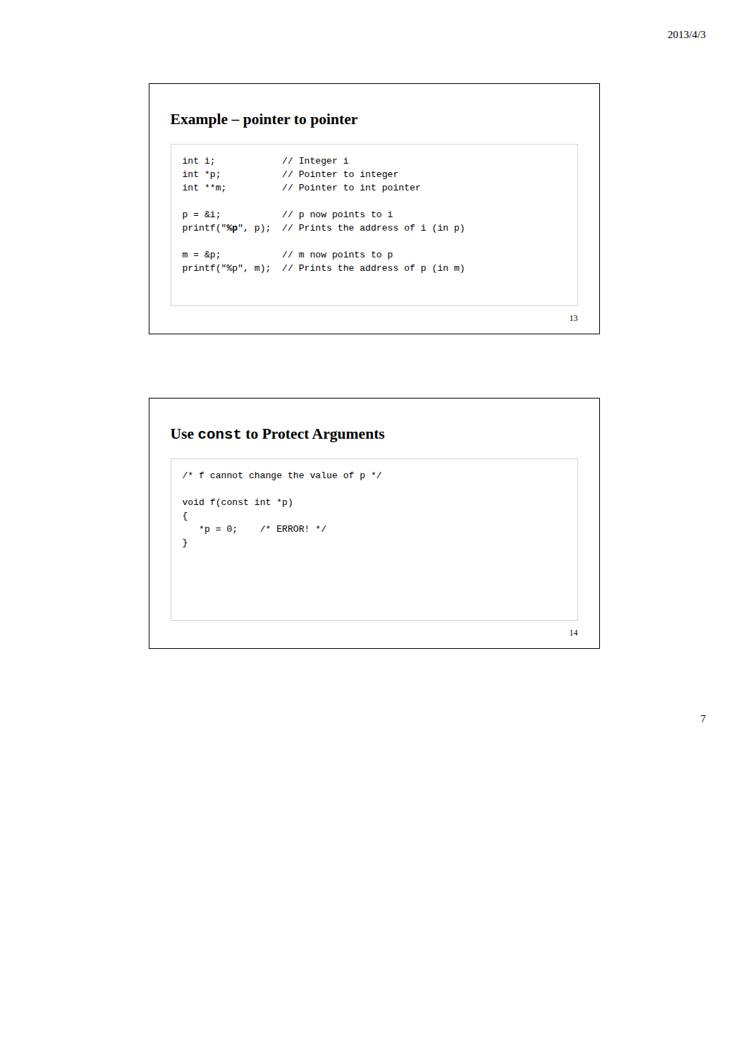2013/4/3
Example – pointer to pointer
int i;            // Integer i
int *p;           // Pointer to integer
int **m;          // Pointer to int pointer

p = &i;           // p now points to i
printf("%p", p);  // Prints the address of i (in p)

m = &p;           // m now points to p
printf("%p", m);  // Prints the address of p (in m)
13
Use const to Protect Arguments
/* f cannot change the value of p */

void f(const int *p)
{
   *p = 0;    /* ERROR! */
}
14
7